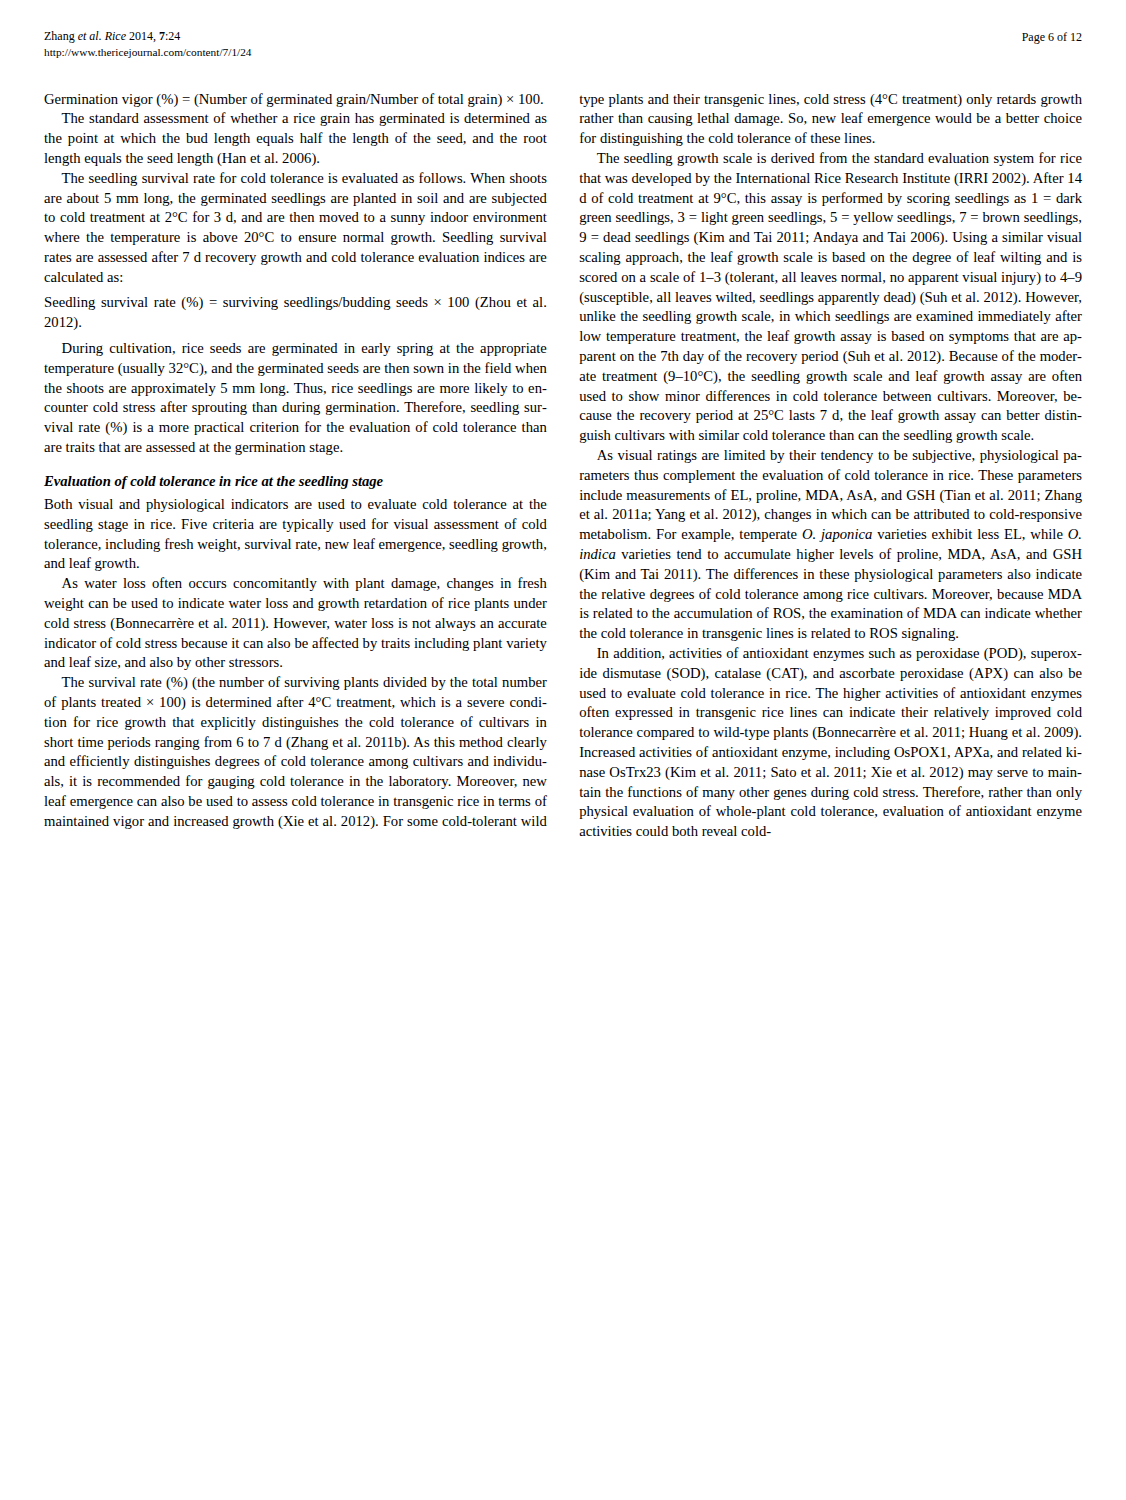Zhang et al. Rice 2014, 7:24
http://www.thericejournal.com/content/7/1/24
Page 6 of 12
Germination vigor (%) = (Number of germinated grain/Number of total grain) × 100.
The standard assessment of whether a rice grain has germinated is determined as the point at which the bud length equals half the length of the seed, and the root length equals the seed length (Han et al. 2006).
The seedling survival rate for cold tolerance is evaluated as follows. When shoots are about 5 mm long, the germinated seedlings are planted in soil and are subjected to cold treatment at 2°C for 3 d, and are then moved to a sunny indoor environment where the temperature is above 20°C to ensure normal growth. Seedling survival rates are assessed after 7 d recovery growth and cold tolerance evaluation indices are calculated as:
Seedling survival rate (%) = surviving seedlings/budding seeds × 100 (Zhou et al. 2012).
During cultivation, rice seeds are germinated in early spring at the appropriate temperature (usually 32°C), and the germinated seeds are then sown in the field when the shoots are approximately 5 mm long. Thus, rice seedlings are more likely to encounter cold stress after sprouting than during germination. Therefore, seedling survival rate (%) is a more practical criterion for the evaluation of cold tolerance than are traits that are assessed at the germination stage.
Evaluation of cold tolerance in rice at the seedling stage
Both visual and physiological indicators are used to evaluate cold tolerance at the seedling stage in rice. Five criteria are typically used for visual assessment of cold tolerance, including fresh weight, survival rate, new leaf emergence, seedling growth, and leaf growth.
As water loss often occurs concomitantly with plant damage, changes in fresh weight can be used to indicate water loss and growth retardation of rice plants under cold stress (Bonnecarrère et al. 2011). However, water loss is not always an accurate indicator of cold stress because it can also be affected by traits including plant variety and leaf size, and also by other stressors.
The survival rate (%) (the number of surviving plants divided by the total number of plants treated × 100) is determined after 4°C treatment, which is a severe condition for rice growth that explicitly distinguishes the cold tolerance of cultivars in short time periods ranging from 6 to 7 d (Zhang et al. 2011b). As this method clearly and efficiently distinguishes degrees of cold tolerance among cultivars and individuals, it is recommended for gauging cold tolerance in the laboratory. Moreover, new leaf emergence can also be used to assess cold tolerance in transgenic rice in terms of maintained vigor and increased growth (Xie et al. 2012). For some cold-tolerant wild type plants and their transgenic lines, cold stress (4°C treatment) only retards growth rather than causing lethal damage. So, new leaf emergence would be a better choice for distinguishing the cold tolerance of these lines.
The seedling growth scale is derived from the standard evaluation system for rice that was developed by the International Rice Research Institute (IRRI 2002). After 14 d of cold treatment at 9°C, this assay is performed by scoring seedlings as 1 = dark green seedlings, 3 = light green seedlings, 5 = yellow seedlings, 7 = brown seedlings, 9 = dead seedlings (Kim and Tai 2011; Andaya and Tai 2006). Using a similar visual scaling approach, the leaf growth scale is based on the degree of leaf wilting and is scored on a scale of 1–3 (tolerant, all leaves normal, no apparent visual injury) to 4–9 (susceptible, all leaves wilted, seedlings apparently dead) (Suh et al. 2012). However, unlike the seedling growth scale, in which seedlings are examined immediately after low temperature treatment, the leaf growth assay is based on symptoms that are apparent on the 7th day of the recovery period (Suh et al. 2012). Because of the moderate treatment (9–10°C), the seedling growth scale and leaf growth assay are often used to show minor differences in cold tolerance between cultivars. Moreover, because the recovery period at 25°C lasts 7 d, the leaf growth assay can better distinguish cultivars with similar cold tolerance than can the seedling growth scale.
As visual ratings are limited by their tendency to be subjective, physiological parameters thus complement the evaluation of cold tolerance in rice. These parameters include measurements of EL, proline, MDA, AsA, and GSH (Tian et al. 2011; Zhang et al. 2011a; Yang et al. 2012), changes in which can be attributed to cold-responsive metabolism. For example, temperate O. japonica varieties exhibit less EL, while O. indica varieties tend to accumulate higher levels of proline, MDA, AsA, and GSH (Kim and Tai 2011). The differences in these physiological parameters also indicate the relative degrees of cold tolerance among rice cultivars. Moreover, because MDA is related to the accumulation of ROS, the examination of MDA can indicate whether the cold tolerance in transgenic lines is related to ROS signaling.
In addition, activities of antioxidant enzymes such as peroxidase (POD), superoxide dismutase (SOD), catalase (CAT), and ascorbate peroxidase (APX) can also be used to evaluate cold tolerance in rice. The higher activities of antioxidant enzymes often expressed in transgenic rice lines can indicate their relatively improved cold tolerance compared to wild-type plants (Bonnecarrère et al. 2011; Huang et al. 2009). Increased activities of antioxidant enzyme, including OsPOX1, APXa, and related kinase OsTrx23 (Kim et al. 2011; Sato et al. 2011; Xie et al. 2012) may serve to maintain the functions of many other genes during cold stress. Therefore, rather than only physical evaluation of whole-plant cold tolerance, evaluation of antioxidant enzyme activities could both reveal cold-